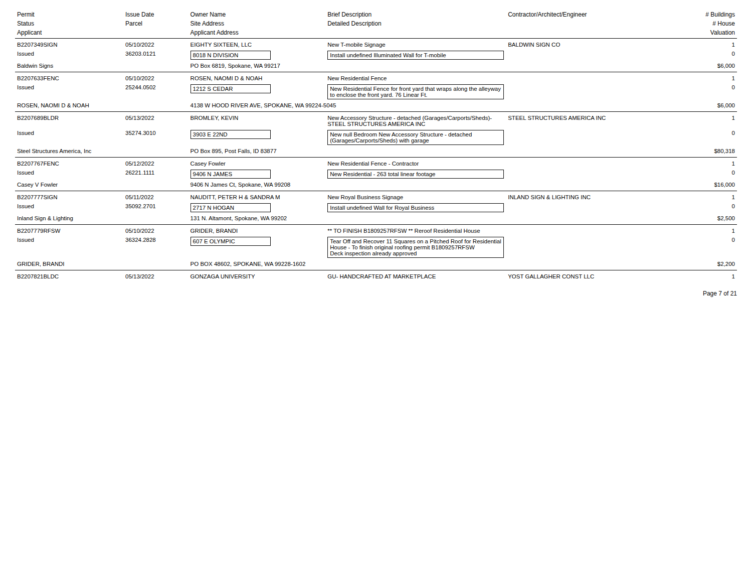| Permit | Issue Date | Owner Name | Brief Description | Contractor/Architect/Engineer | # Buildings |
| --- | --- | --- | --- | --- | --- |
| Status | Parcel | Site Address | Detailed Description | | # House |
| Applicant | | Applicant Address | | | Valuation |
| B2207349SIGN | 05/10/2022 | EIGHTY SIXTEEN, LLC | New T-mobile Signage | BALDWIN SIGN CO | 1 |
| Issued | 36203.0121 | 8018 N DIVISION | Install undefined Illuminated Wall for T-mobile | | 0 |
| Baldwin Signs | | PO Box 6819, Spokane, WA 99217 | $6,000 |
| B2207633FENC | 05/10/2022 | ROSEN, NAOMI D & NOAH | New Residential Fence | | 1 |
| Issued | 25244.0502 | 1212 S CEDAR | New Residential Fence for front yard that wraps along the alleyway to enclose the front yard. 76 Linear Ft. | | 0 |
| ROSEN, NAOMI D & NOAH | | 4138 W HOOD RIVER AVE, SPOKANE, WA 99224-5045 | $6,000 |
| B2207689BLDR | 05/13/2022 | BROMLEY, KEVIN | New Accessory Structure - detached (Garages/Carports/Sheds)-STEEL STRUCTURES AMERICA INC | STEEL STRUCTURES AMERICA INC | 1 |
| Issued | 35274.3010 | 3903 E 22ND | New null Bedroom New Accessory Structure - detached (Garages/Carports/Sheds) with garage | | 0 |
| Steel Structures America, Inc | | PO Box 895, Post Falls, ID 83877 | $80,318 |
| B2207767FENC | 05/12/2022 | Casey Fowler | New Residential Fence - Contractor | | 1 |
| Issued | 26221.1111 | 9406 N JAMES | New Residential - 263 total linear footage | | 0 |
| Casey V Fowler | | 9406 N James Ct, Spokane, WA 99208 | $16,000 |
| B2207777SIGN | 05/11/2022 | NAUDITT, PETER H & SANDRA M | New Royal Business Signage | INLAND SIGN & LIGHTING INC | 1 |
| Issued | 35092.2701 | 2717 N HOGAN | Install undefined Wall for Royal Business | | 0 |
| Inland Sign & Lighting | | 131 N. Altamont, Spokane, WA 99202 | $2,500 |
| B2207779RFSW | 05/10/2022 | GRIDER, BRANDI | ** TO FINISH B1809257RFSW ** Reroof Residential House | | 1 |
| Issued | 36324.2828 | 607 E OLYMPIC | Tear Off and Recover 11 Squares on a Pitched Roof for Residential House - To finish original roofing permit B1809257RFSW Deck inspection already approved | | 0 |
| GRIDER, BRANDI | | PO BOX 48602, SPOKANE, WA 99228-1602 | $2,200 |
| B2207821BLDC | 05/13/2022 | GONZAGA UNIVERSITY | GU- HANDCRAFTED AT MARKETPLACE | YOST GALLAGHER CONST LLC | 1 |
Page 7 of 21